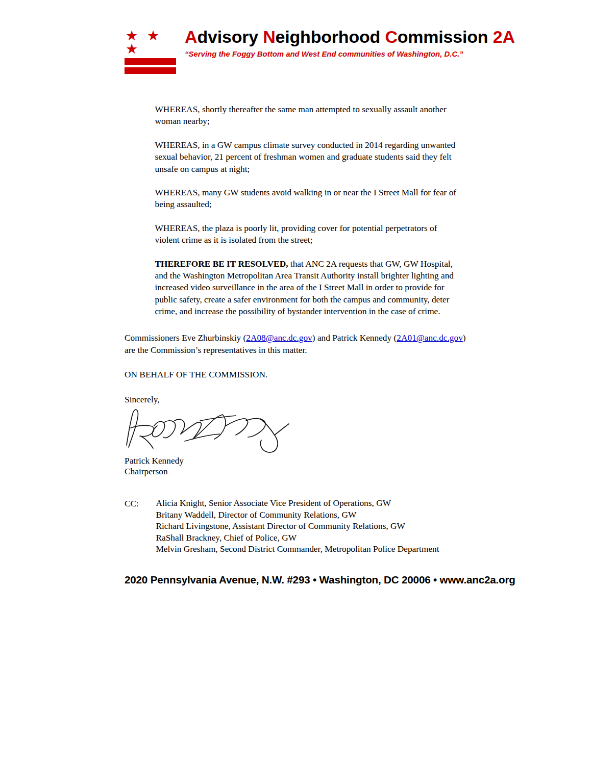★ ★ ★
Advisory Neighborhood Commission 2A
“Serving the Foggy Bottom and West End communities of Washington, D.C.”
WHEREAS, shortly thereafter the same man attempted to sexually assault another woman nearby;
WHEREAS, in a GW campus climate survey conducted in 2014 regarding unwanted sexual behavior, 21 percent of freshman women and graduate students said they felt unsafe on campus at night;
WHEREAS, many GW students avoid walking in or near the I Street Mall for fear of being assaulted;
WHEREAS, the plaza is poorly lit, providing cover for potential perpetrators of violent crime as it is isolated from the street;
THEREFORE BE IT RESOLVED, that ANC 2A requests that GW, GW Hospital, and the Washington Metropolitan Area Transit Authority install brighter lighting and increased video surveillance in the area of the I Street Mall in order to provide for public safety, create a safer environment for both the campus and community, deter crime, and increase the possibility of bystander intervention in the case of crime.
Commissioners Eve Zhurbinskiy (2A08@anc.dc.gov) and Patrick Kennedy (2A01@anc.dc.gov) are the Commission’s representatives in this matter.
ON BEHALF OF THE COMMISSION.
Sincerely,
Patrick Kennedy
Chairperson
CC:
Alicia Knight, Senior Associate Vice President of Operations, GW
Britany Waddell, Director of Community Relations, GW
Richard Livingstone, Assistant Director of Community Relations, GW
RaShall Brackney, Chief of Police, GW
Melvin Gresham, Second District Commander, Metropolitan Police Department
2020 Pennsylvania Avenue, N.W. #293 • Washington, DC 20006 • www.anc2a.org